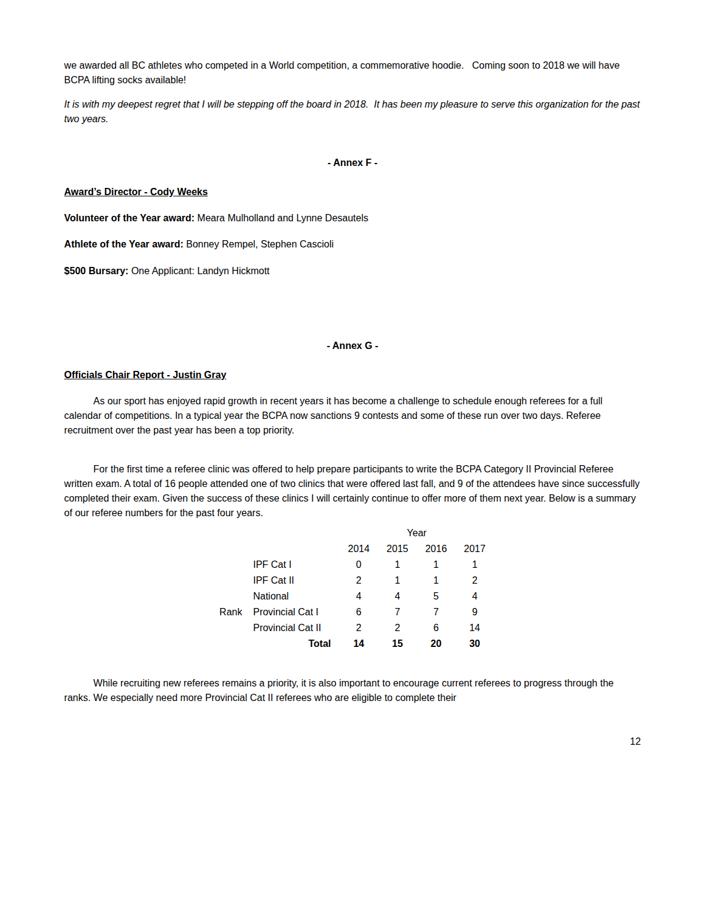we awarded all BC athletes who competed in a World competition, a commemorative hoodie. Coming soon to 2018 we will have BCPA lifting socks available!
It is with my deepest regret that I will be stepping off the board in 2018. It has been my pleasure to serve this organization for the past two years.
- Annex F -
Award’s Director - Cody Weeks
Volunteer of the Year award: Meara Mulholland and Lynne Desautels
Athlete of the Year award: Bonney Rempel, Stephen Cascioli
$500 Bursary: One Applicant: Landyn Hickmott
- Annex G -
Officials Chair Report - Justin Gray
As our sport has enjoyed rapid growth in recent years it has become a challenge to schedule enough referees for a full calendar of competitions. In a typical year the BCPA now sanctions 9 contests and some of these run over two days. Referee recruitment over the past year has been a top priority.
For the first time a referee clinic was offered to help prepare participants to write the BCPA Category II Provincial Referee written exam. A total of 16 people attended one of two clinics that were offered last fall, and 9 of the attendees have since successfully completed their exam. Given the success of these clinics I will certainly continue to offer more of them next year. Below is a summary of our referee numbers for the past four years.
| | | Year |
| | | 2014 | 2015 | 2016 | 2017 |
| | IPF Cat I | 0 | 1 | 1 | 1 |
| | IPF Cat II | 2 | 1 | 1 | 2 |
| | National | 4 | 4 | 5 | 4 |
| Rank | Provincial Cat I | 6 | 7 | 7 | 9 |
| | Provincial Cat II | 2 | 2 | 6 | 14 |
| | Total | 14 | 15 | 20 | 30 |
While recruiting new referees remains a priority, it is also important to encourage current referees to progress through the ranks. We especially need more Provincial Cat II referees who are eligible to complete their
12